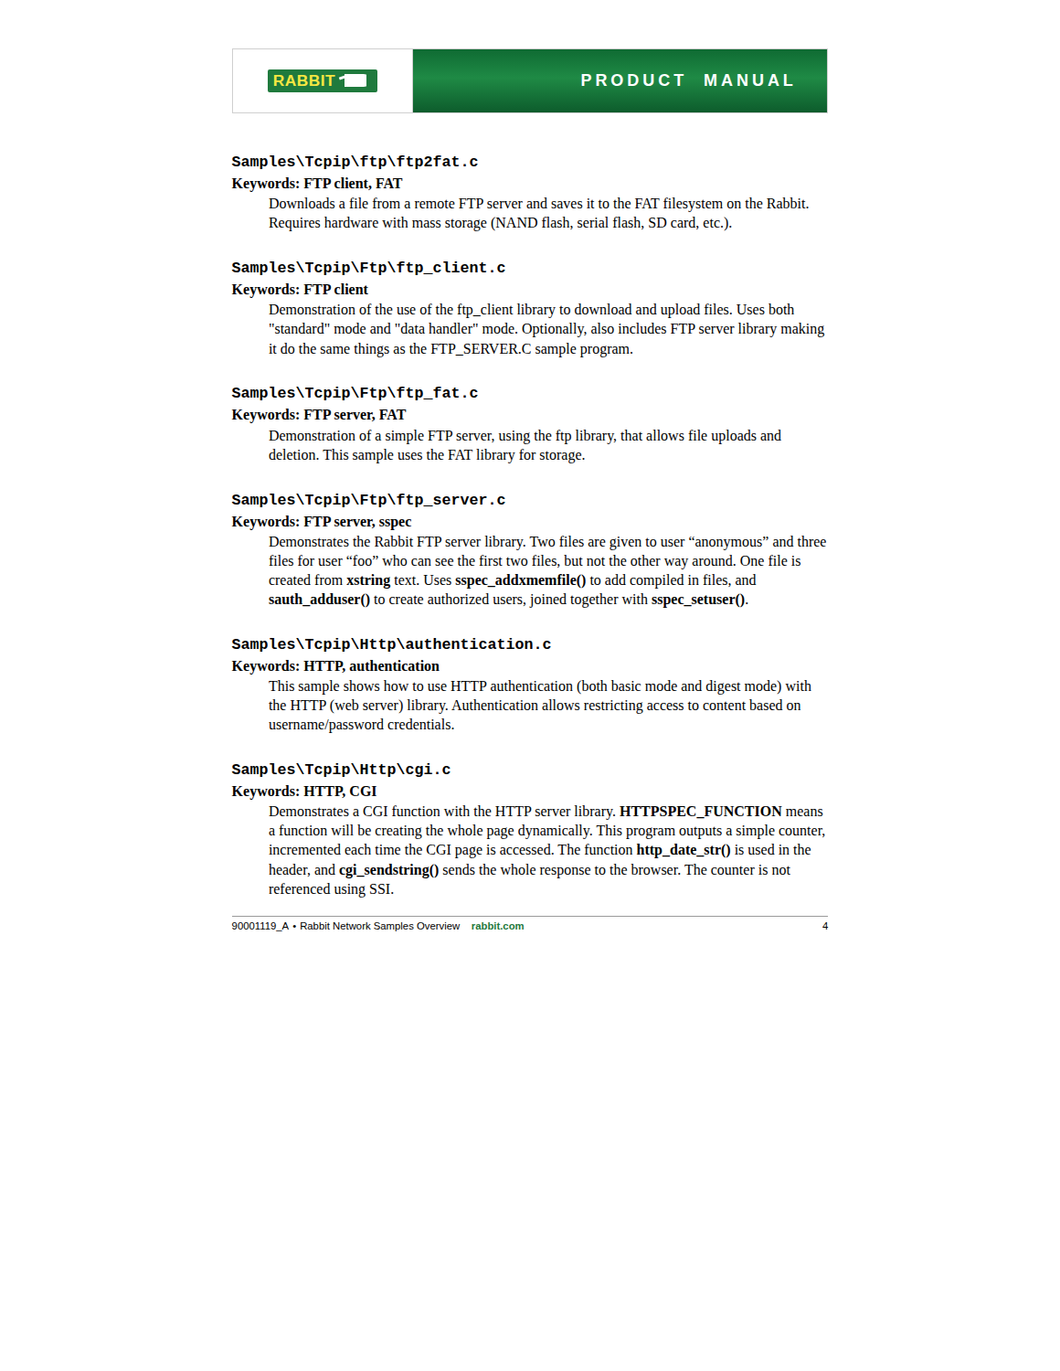RABBIT
PRODUCT MANUAL
Samples\Tcpip\ftp\ftp2fat.c
Keywords: FTP client, FAT
Downloads a file from a remote FTP server and saves it to the FAT filesystem on the Rabbit. Requires hardware with mass storage (NAND flash, serial flash, SD card, etc.).
Samples\Tcpip\Ftp\ftp_client.c
Keywords: FTP client
Demonstration of the use of the ftp_client library to download and upload files. Uses both "standard" mode and "data handler" mode. Optionally, also includes FTP server library making it do the same things as the FTP_SERVER.C sample program.
Samples\Tcpip\Ftp\ftp_fat.c
Keywords: FTP server, FAT
Demonstration of a simple FTP server, using the ftp library, that allows file uploads and deletion. This sample uses the FAT library for storage.
Samples\Tcpip\Ftp\ftp_server.c
Keywords: FTP server, sspec
Demonstrates the Rabbit FTP server library. Two files are given to user “anonymous” and three files for user “foo” who can see the first two files, but not the other way around. One file is created from xstring text. Uses sspec_addxmemfile() to add compiled in files, and sauth_adduser() to create authorized users, joined together with sspec_setuser().
Samples\Tcpip\Http\authentication.c
Keywords: HTTP, authentication
This sample shows how to use HTTP authentication (both basic mode and digest mode) with the HTTP (web server) library. Authentication allows restricting access to content based on username/password credentials.
Samples\Tcpip\Http\cgi.c
Keywords: HTTP, CGI
Demonstrates a CGI function with the HTTP server library. HTTPSPEC_FUNCTION means a function will be creating the whole page dynamically. This program outputs a simple counter, incremented each time the CGI page is accessed. The function http_date_str() is used in the header, and cgi_sendstring() sends the whole response to the browser. The counter is not referenced using SSI.
90001119_A•Rabbit Network Samples Overview rabbit.com
4